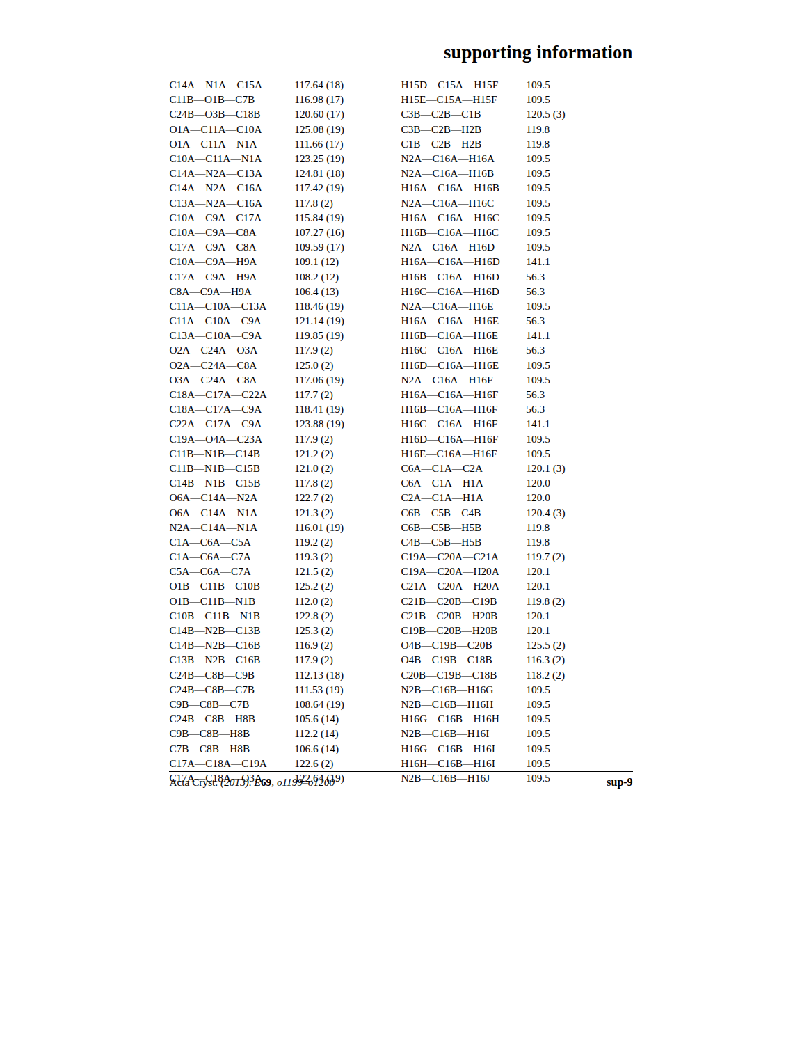supporting information
| C14A—N1A—C15A | 117.64 (18) | H15D—C15A—H15F | 109.5 |
| C11B—O1B—C7B | 116.98 (17) | H15E—C15A—H15F | 109.5 |
| C24B—O3B—C18B | 120.60 (17) | C3B—C2B—C1B | 120.5 (3) |
| O1A—C11A—C10A | 125.08 (19) | C3B—C2B—H2B | 119.8 |
| O1A—C11A—N1A | 111.66 (17) | C1B—C2B—H2B | 119.8 |
| C10A—C11A—N1A | 123.25 (19) | N2A—C16A—H16A | 109.5 |
| C14A—N2A—C13A | 124.81 (18) | N2A—C16A—H16B | 109.5 |
| C14A—N2A—C16A | 117.42 (19) | H16A—C16A—H16B | 109.5 |
| C13A—N2A—C16A | 117.8 (2) | N2A—C16A—H16C | 109.5 |
| C10A—C9A—C17A | 115.84 (19) | H16A—C16A—H16C | 109.5 |
| C10A—C9A—C8A | 107.27 (16) | H16B—C16A—H16C | 109.5 |
| C17A—C9A—C8A | 109.59 (17) | N2A—C16A—H16D | 109.5 |
| C10A—C9A—H9A | 109.1 (12) | H16A—C16A—H16D | 141.1 |
| C17A—C9A—H9A | 108.2 (12) | H16B—C16A—H16D | 56.3 |
| C8A—C9A—H9A | 106.4 (13) | H16C—C16A—H16D | 56.3 |
| C11A—C10A—C13A | 118.46 (19) | N2A—C16A—H16E | 109.5 |
| C11A—C10A—C9A | 121.14 (19) | H16A—C16A—H16E | 56.3 |
| C13A—C10A—C9A | 119.85 (19) | H16B—C16A—H16E | 141.1 |
| O2A—C24A—O3A | 117.9 (2) | H16C—C16A—H16E | 56.3 |
| O2A—C24A—C8A | 125.0 (2) | H16D—C16A—H16E | 109.5 |
| O3A—C24A—C8A | 117.06 (19) | N2A—C16A—H16F | 109.5 |
| C18A—C17A—C22A | 117.7 (2) | H16A—C16A—H16F | 56.3 |
| C18A—C17A—C9A | 118.41 (19) | H16B—C16A—H16F | 56.3 |
| C22A—C17A—C9A | 123.88 (19) | H16C—C16A—H16F | 141.1 |
| C19A—O4A—C23A | 117.9 (2) | H16D—C16A—H16F | 109.5 |
| C11B—N1B—C14B | 121.2 (2) | H16E—C16A—H16F | 109.5 |
| C11B—N1B—C15B | 121.0 (2) | C6A—C1A—C2A | 120.1 (3) |
| C14B—N1B—C15B | 117.8 (2) | C6A—C1A—H1A | 120.0 |
| O6A—C14A—N2A | 122.7 (2) | C2A—C1A—H1A | 120.0 |
| O6A—C14A—N1A | 121.3 (2) | C6B—C5B—C4B | 120.4 (3) |
| N2A—C14A—N1A | 116.01 (19) | C6B—C5B—H5B | 119.8 |
| C1A—C6A—C5A | 119.2 (2) | C4B—C5B—H5B | 119.8 |
| C1A—C6A—C7A | 119.3 (2) | C19A—C20A—C21A | 119.7 (2) |
| C5A—C6A—C7A | 121.5 (2) | C19A—C20A—H20A | 120.1 |
| O1B—C11B—C10B | 125.2 (2) | C21A—C20A—H20A | 120.1 |
| O1B—C11B—N1B | 112.0 (2) | C21B—C20B—C19B | 119.8 (2) |
| C10B—C11B—N1B | 122.8 (2) | C21B—C20B—H20B | 120.1 |
| C14B—N2B—C13B | 125.3 (2) | C19B—C20B—H20B | 120.1 |
| C14B—N2B—C16B | 116.9 (2) | O4B—C19B—C20B | 125.5 (2) |
| C13B—N2B—C16B | 117.9 (2) | O4B—C19B—C18B | 116.3 (2) |
| C24B—C8B—C9B | 112.13 (18) | C20B—C19B—C18B | 118.2 (2) |
| C24B—C8B—C7B | 111.53 (19) | N2B—C16B—H16G | 109.5 |
| C9B—C8B—C7B | 108.64 (19) | N2B—C16B—H16H | 109.5 |
| C24B—C8B—H8B | 105.6 (14) | H16G—C16B—H16H | 109.5 |
| C9B—C8B—H8B | 112.2 (14) | N2B—C16B—H16I | 109.5 |
| C7B—C8B—H8B | 106.6 (14) | H16G—C16B—H16I | 109.5 |
| C17A—C18A—C19A | 122.6 (2) | H16H—C16B—H16I | 109.5 |
| C17A—C18A—O3A | 122.64 (19) | N2B—C16B—H16J | 109.5 |
Acta Cryst. (2013). E69, o1199–o1200
sup-9